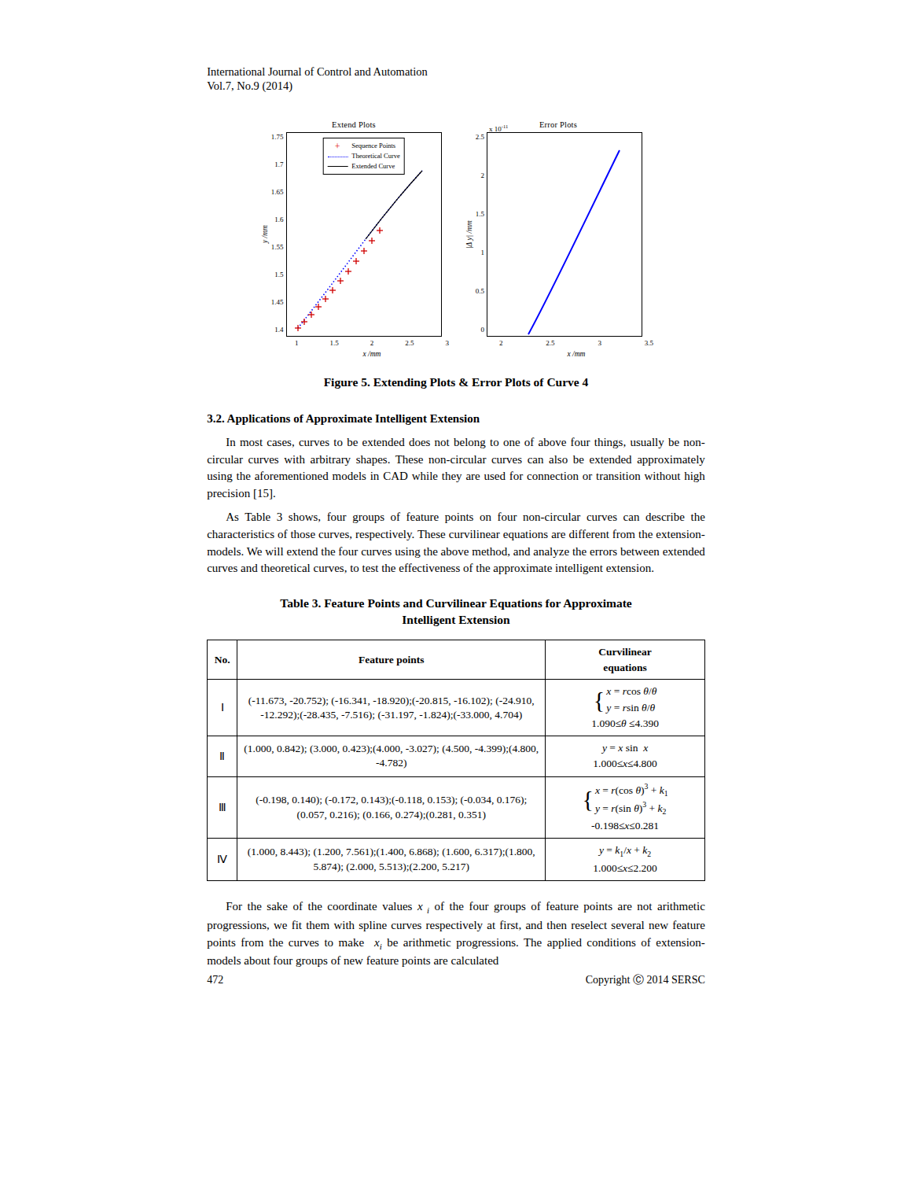International Journal of Control and Automation
Vol.7, No.9 (2014)
Extend Plots
y /mm
1.75 1.7 1.65 1.6 1.55 1.5 1.45 1.4
Sequence Points
Theoretical Curve
Extended Curve
11.522.53
x /mm
Error Plots
|Δ y| /mm
2.5 2 1.5 1 0.5 0
x 10-11
22.533.5
x /mm
Figure 5. Extending Plots & Error Plots of Curve 4
3.2. Applications of Approximate Intelligent Extension
In most cases, curves to be extended does not belong to one of above four things, usually be non-circular curves with arbitrary shapes. These non-circular curves can also be extended approximately using the aforementioned models in CAD while they are used for connection or transition without high precision [15].
As Table 3 shows, four groups of feature points on four non-circular curves can describe the characteristics of those curves, respectively. These curvilinear equations are different from the extension-models. We will extend the four curves using the above method, and analyze the errors between extended curves and theoretical curves, to test the effectiveness of the approximate intelligent extension.
Table 3. Feature Points and Curvilinear Equations for Approximate
Intelligent Extension
| No. | Feature points | Curvilinear equations |
| --- | --- | --- |
| Ⅰ | (-11.673, -20.752); (-16.341, -18.920);(-20.815, -16.102); (-24.910, -12.292);(-28.435, -7.516); (-31.197, -1.824);(-33.000, 4.704) | { x = r cos θ / θ y = r sin θ / θ 1.090≤ θ ≤4.390 |
| Ⅱ | (1.000, 0.842); (3.000, 0.423);(4.000, -3.027); (4.500, -4.399);(4.800, -4.782) | y = x sin x 1.000≤ x ≤4.800 |
| Ⅲ | (-0.198, 0.140); (-0.172, 0.143);(-0.118, 0.153); (-0.034, 0.176);(0.057, 0.216); (0.166, 0.274);(0.281, 0.351) | { x = r (cos θ ) 3 + k 1 y = r (sin θ ) 3 + k 2 -0.198≤ x ≤0.281 |
| Ⅳ | (1.000, 8.443); (1.200, 7.561);(1.400, 6.868); (1.600, 6.317);(1.800, 5.874); (2.000, 5.513);(2.200, 5.217) | y = k 1 / x + k 2 1.000≤ x ≤2.200 |
For the sake of the coordinate values x i of the four groups of feature points are not arithmetic progressions, we fit them with spline curves respectively at first, and then reselect several new feature points from the curves to make xi be arithmetic progressions. The applied conditions of extension-models about four groups of new feature points are calculated
472 Copyright Ⓒ 2014 SERSC